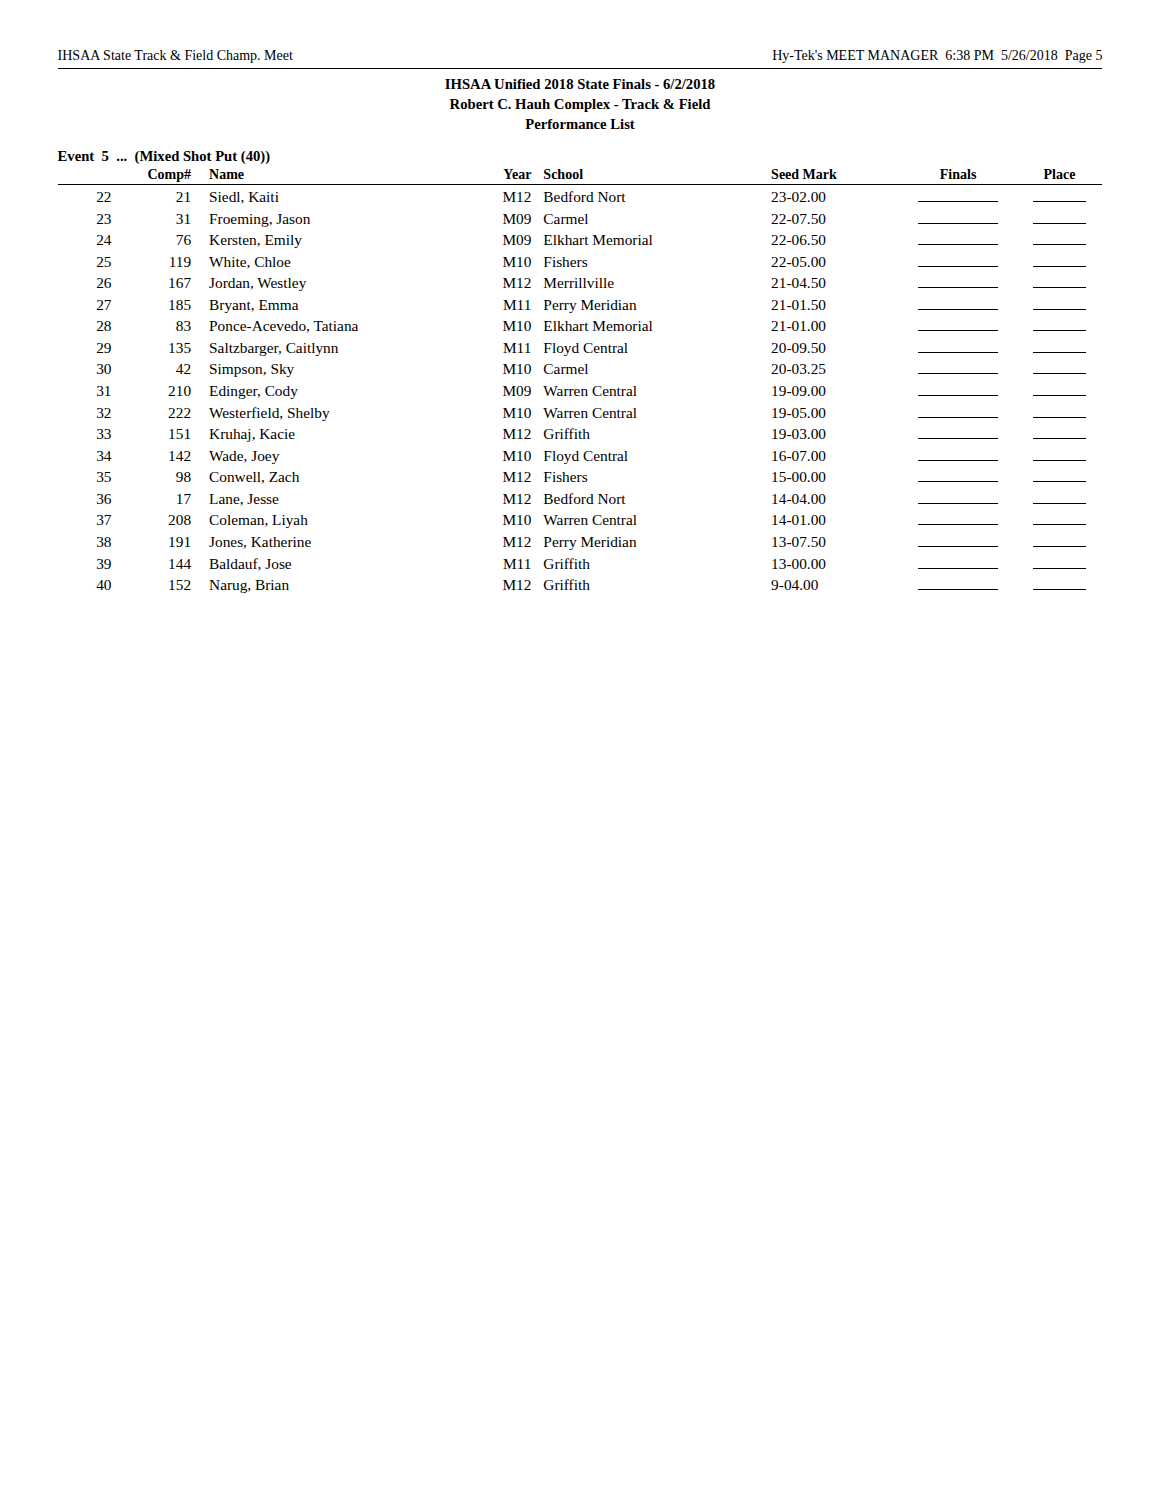IHSAA State Track & Field Champ. Meet
Hy-Tek's MEET MANAGER 6:38 PM 5/26/2018 Page 5
IHSAA Unified 2018 State Finals - 6/2/2018
Robert C. Hauh Complex - Track & Field
Performance List
Event 5 ... (Mixed Shot Put (40))
| | Comp# | Name | Year | School | Seed Mark | Finals | Place |
| --- | --- | --- | --- | --- | --- | --- | --- |
| 22 | 21 | Siedl, Kaiti | M12 | Bedford Nort | 23-02.00 | | |
| 23 | 31 | Froeming, Jason | M09 | Carmel | 22-07.50 | | |
| 24 | 76 | Kersten, Emily | M09 | Elkhart Memorial | 22-06.50 | | |
| 25 | 119 | White, Chloe | M10 | Fishers | 22-05.00 | | |
| 26 | 167 | Jordan, Westley | M12 | Merrillville | 21-04.50 | | |
| 27 | 185 | Bryant, Emma | M11 | Perry Meridian | 21-01.50 | | |
| 28 | 83 | Ponce-Acevedo, Tatiana | M10 | Elkhart Memorial | 21-01.00 | | |
| 29 | 135 | Saltzbarger, Caitlynn | M11 | Floyd Central | 20-09.50 | | |
| 30 | 42 | Simpson, Sky | M10 | Carmel | 20-03.25 | | |
| 31 | 210 | Edinger, Cody | M09 | Warren Central | 19-09.00 | | |
| 32 | 222 | Westerfield, Shelby | M10 | Warren Central | 19-05.00 | | |
| 33 | 151 | Kruhaj, Kacie | M12 | Griffith | 19-03.00 | | |
| 34 | 142 | Wade, Joey | M10 | Floyd Central | 16-07.00 | | |
| 35 | 98 | Conwell, Zach | M12 | Fishers | 15-00.00 | | |
| 36 | 17 | Lane, Jesse | M12 | Bedford Nort | 14-04.00 | | |
| 37 | 208 | Coleman, Liyah | M10 | Warren Central | 14-01.00 | | |
| 38 | 191 | Jones, Katherine | M12 | Perry Meridian | 13-07.50 | | |
| 39 | 144 | Baldauf, Jose | M11 | Griffith | 13-00.00 | | |
| 40 | 152 | Narug, Brian | M12 | Griffith | 9-04.00 | | |